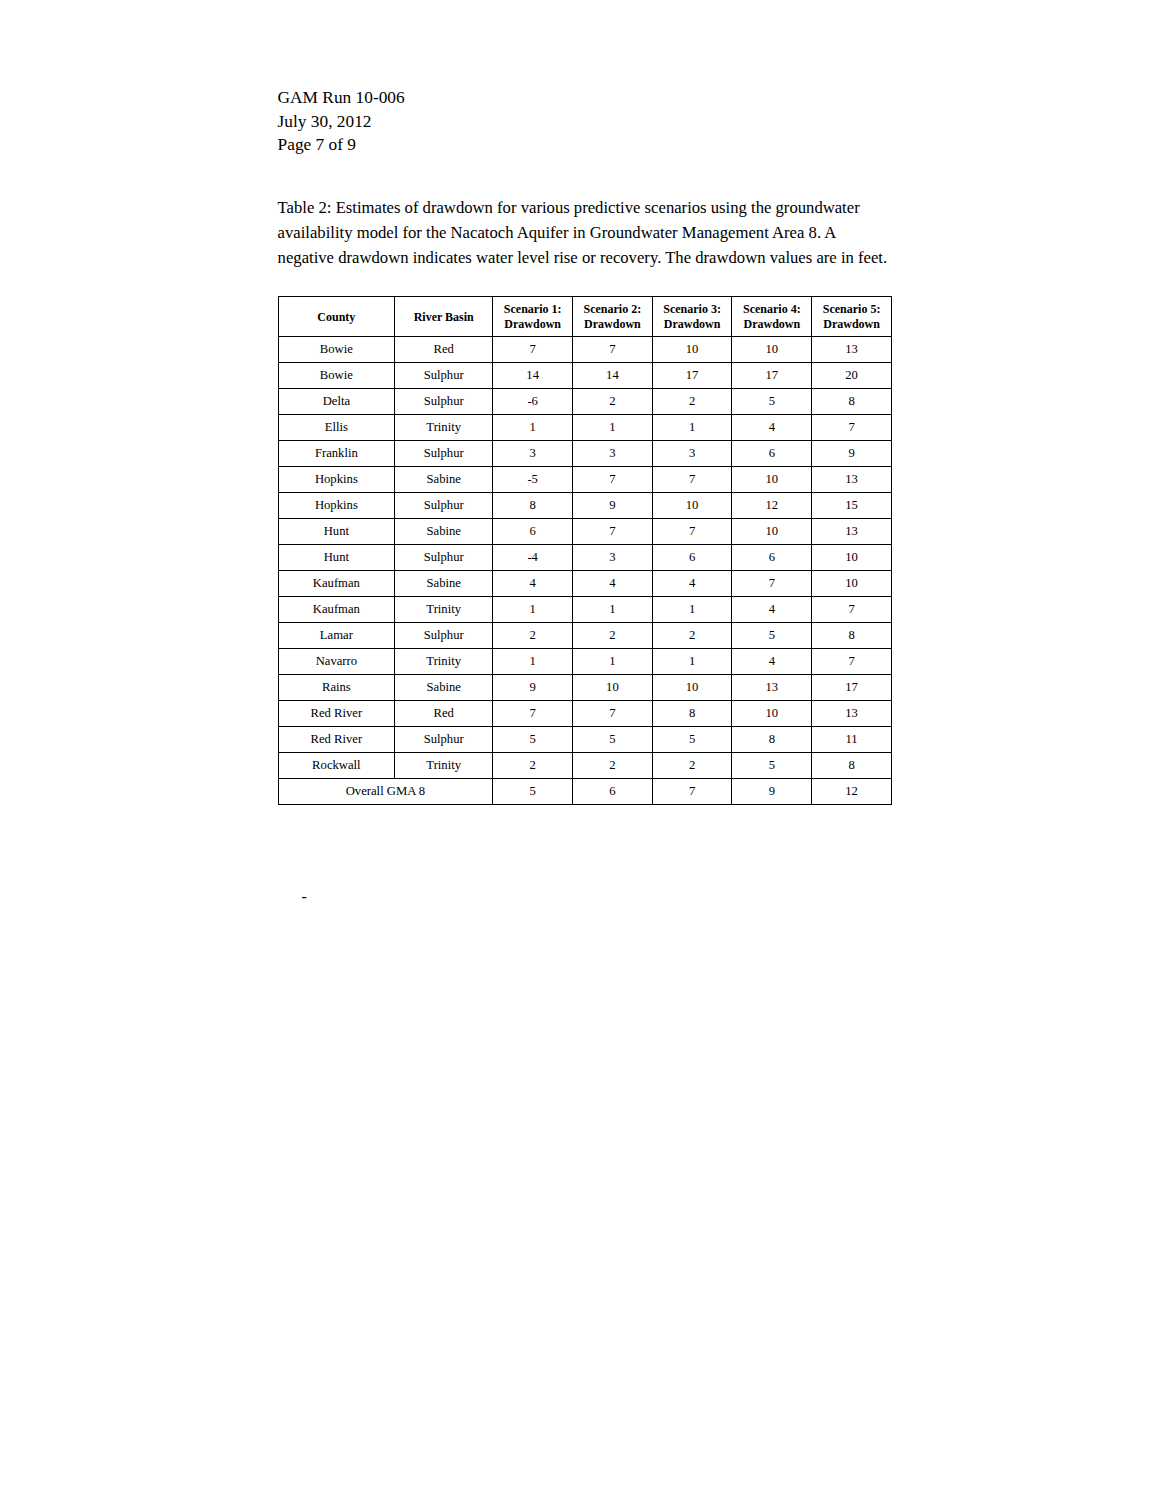GAM Run 10-006
July 30, 2012
Page 7 of 9
Table 2: Estimates of drawdown for various predictive scenarios using the groundwater availability model for the Nacatoch Aquifer in Groundwater Management Area 8. A negative drawdown indicates water level rise or recovery. The drawdown values are in feet.
| County | River Basin | Scenario 1: Drawdown | Scenario 2: Drawdown | Scenario 3: Drawdown | Scenario 4: Drawdown | Scenario 5: Drawdown |
| --- | --- | --- | --- | --- | --- | --- |
| Bowie | Red | 7 | 7 | 10 | 10 | 13 |
| Bowie | Sulphur | 14 | 14 | 17 | 17 | 20 |
| Delta | Sulphur | -6 | 2 | 2 | 5 | 8 |
| Ellis | Trinity | 1 | 1 | 1 | 4 | 7 |
| Franklin | Sulphur | 3 | 3 | 3 | 6 | 9 |
| Hopkins | Sabine | -5 | 7 | 7 | 10 | 13 |
| Hopkins | Sulphur | 8 | 9 | 10 | 12 | 15 |
| Hunt | Sabine | 6 | 7 | 7 | 10 | 13 |
| Hunt | Sulphur | -4 | 3 | 6 | 6 | 10 |
| Kaufman | Sabine | 4 | 4 | 4 | 7 | 10 |
| Kaufman | Trinity | 1 | 1 | 1 | 4 | 7 |
| Lamar | Sulphur | 2 | 2 | 2 | 5 | 8 |
| Navarro | Trinity | 1 | 1 | 1 | 4 | 7 |
| Rains | Sabine | 9 | 10 | 10 | 13 | 17 |
| Red River | Red | 7 | 7 | 8 | 10 | 13 |
| Red River | Sulphur | 5 | 5 | 5 | 8 | 11 |
| Rockwall | Trinity | 2 | 2 | 2 | 5 | 8 |
| Overall GMA 8 | 5 | 6 | 7 | 9 | 12 |
-